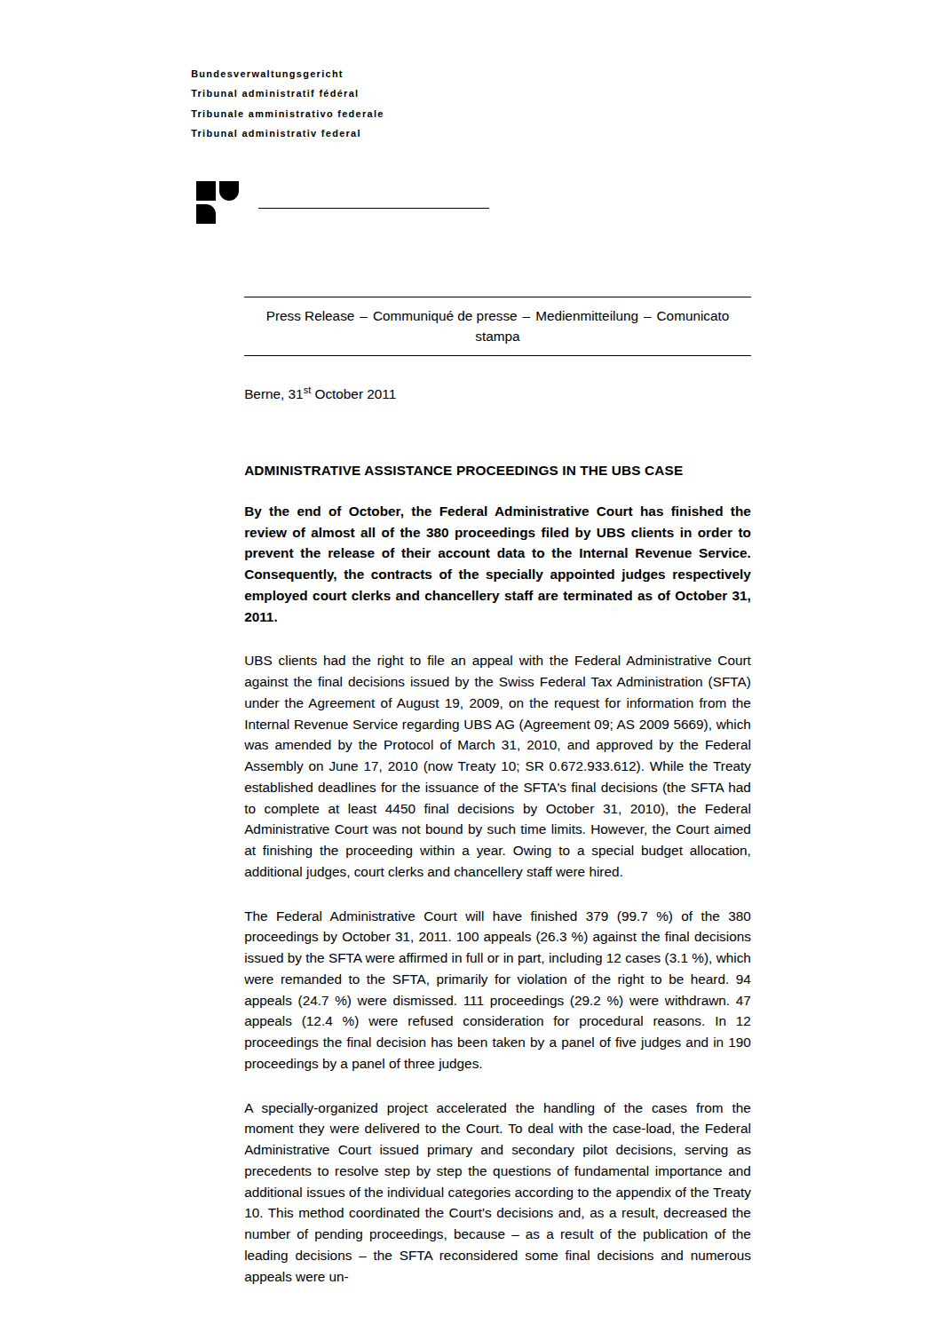Bundesverwaltungsgericht
Tribunal administratif fédéral
Tribunale amministrativo federale
Tribunal administrativ federal
Press Release–Communiqué de presse–Medienmitteilung–Comunicato stampa
Berne, 31st October 2011
ADMINISTRATIVE ASSISTANCE PROCEEDINGS IN THE UBS CASE
By the end of October, the Federal Administrative Court has finished the review of almost all of the 380 proceedings filed by UBS clients in order to prevent the release of their account data to the Internal Revenue Service. Consequently, the contracts of the specially appointed judges respectively employed court clerks and chancellery staff are terminated as of October 31, 2011.
UBS clients had the right to file an appeal with the Federal Administrative Court against the final decisions issued by the Swiss Federal Tax Administration (SFTA) under the Agreement of August 19, 2009, on the request for information from the Internal Revenue Service regarding UBS AG (Agreement 09; AS 2009 5669), which was amended by the Protocol of March 31, 2010, and approved by the Federal Assembly on June 17, 2010 (now Treaty 10; SR 0.672.933.612). While the Treaty established deadlines for the issuance of the SFTA's final decisions (the SFTA had to complete at least 4450 final decisions by October 31, 2010), the Federal Administrative Court was not bound by such time limits. However, the Court aimed at finishing the proceeding within a year. Owing to a special budget allocation, additional judges, court clerks and chancellery staff were hired.
The Federal Administrative Court will have finished 379 (99.7 %) of the 380 proceedings by October 31, 2011. 100 appeals (26.3 %) against the final decisions issued by the SFTA were affirmed in full or in part, including 12 cases (3.1 %), which were remanded to the SFTA, primarily for violation of the right to be heard. 94 appeals (24.7 %) were dismissed. 111 proceedings (29.2 %) were withdrawn. 47 appeals (12.4 %) were refused consideration for procedural reasons. In 12 proceedings the final decision has been taken by a panel of five judges and in 190 proceedings by a panel of three judges.
A specially-organized project accelerated the handling of the cases from the moment they were delivered to the Court. To deal with the case-load, the Federal Administrative Court issued primary and secondary pilot decisions, serving as precedents to resolve step by step the questions of fundamental importance and additional issues of the individual categories according to the appendix of the Treaty 10. This method coordinated the Court's decisions and, as a result, decreased the number of pending proceedings, because – as a result of the publication of the leading decisions – the SFTA reconsidered some final decisions and numerous appeals were un-